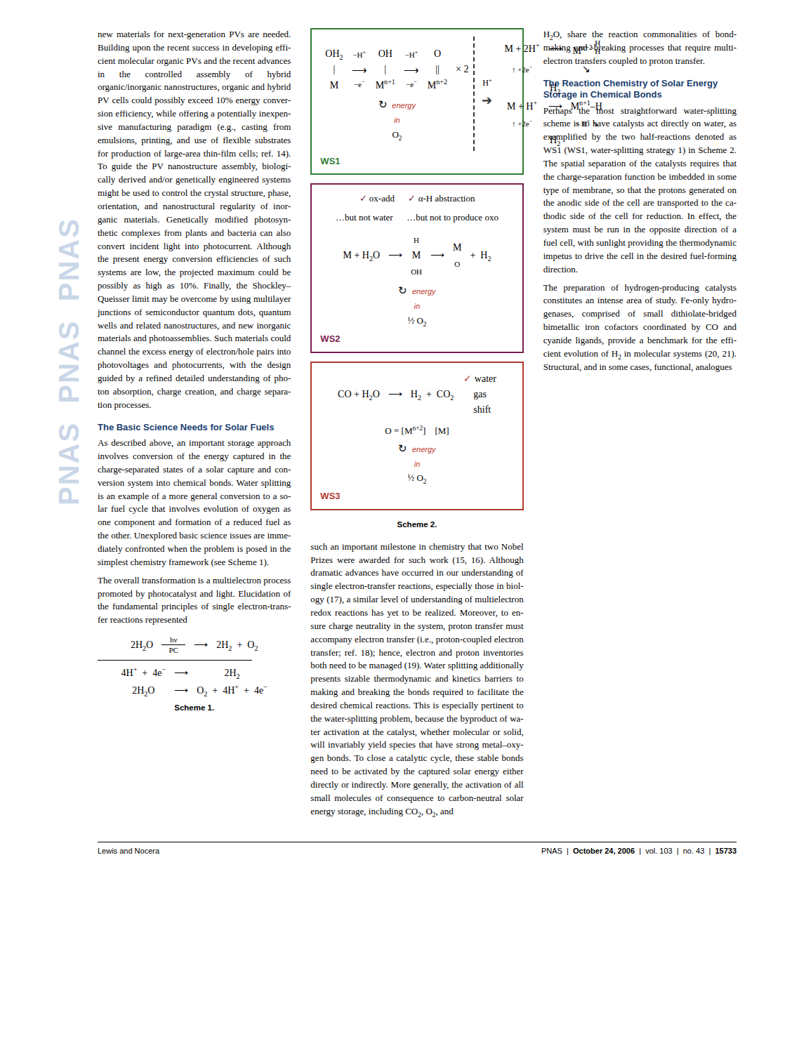PNAS PNAS PNAS
new materials for next-generation PVs are needed. Building upon the recent success in developing efficient molecular organic PVs and the recent advances in the controlled assembly of hybrid organic/inorganic nanostructures, organic and hybrid PV cells could possibly exceed 10% energy conversion efficiency, while offering a potentially inexpensive manufacturing paradigm (e.g., casting from emulsions, printing, and use of flexible substrates for production of large-area thin-film cells; ref. 14). To guide the PV nanostructure assembly, biologically derived and/or genetically engineered systems might be used to control the crystal structure, phase, orientation, and nanostructural regularity of inorganic materials. Genetically modified photosynthetic complexes from plants and bacteria can also convert incident light into photocurrent. Although the present energy conversion efficiencies of such systems are low, the projected maximum could be possibly as high as 10%. Finally, the Shockley–Queisser limit may be overcome by using multilayer junctions of semiconductor quantum dots, quantum wells and related nanostructures, and new inorganic materials and photoassemblies. Such materials could channel the excess energy of electron/hole pairs into photovoltages and photocurrents, with the design guided by a refined detailed understanding of photon absorption, charge creation, and charge separation processes.
The Basic Science Needs for Solar Fuels
As described above, an important storage approach involves conversion of the energy captured in the charge-separated states of a solar capture and conversion system into chemical bonds. Water splitting is an example of a more general conversion to a solar fuel cycle that involves evolution of oxygen as one component and formation of a reduced fuel as the other. Unexplored basic science issues are immediately confronted when the problem is posed in the simplest chemistry framework (see Scheme 1).
The overall transformation is a multielectron process promoted by photocatalyst and light. Elucidation of the fundamental principles of single electron-transfer reactions represented
| 2H 2 O | hν PC | ⟶ | 2H 2 + O 2 |
| 4H + + 4e − | ⟶ | 2H 2 |
| 2H 2 O | ⟶ | O 2 + 4H + + 4e − |
Scheme 1.
| / OH 2 / M / −H + ⟶ −e − / OH / M n+1 / −H + ⟶ −e − / O // M n+2 / × 2 / ↻ energy in O 2 | H + ➔ | / M + 2H + / ⟶ / M n+2 H H / / ↑ +2e − / / ↘ / / / H 2 / / / M + H + / ⟶ / M n+1 –H / / ↑ +2e − / / + H + ↘ / / / H 2 / / |
WS1
✓ ox-add ✓ α-H abstraction
…but not water …but not to produce oxo
| M + H 2 O | ⟶ | H M OH | ⟶ | M O | + H 2 |
↻ energy
in
½ O2
WS2
| CO + H 2 O | ⟶ | H 2 + CO 2 | ✓ water gas shift |
O = [Mn+2] [M]
↻ energy
in
½ O2
WS3
Scheme 2.
such an important milestone in chemistry that two Nobel Prizes were awarded for such work (15, 16). Although dramatic advances have occurred in our understanding of single electron-transfer reactions, especially those in biology (17), a similar level of understanding of multielectron redox reactions has yet to be realized. Moreover, to ensure charge neutrality in the system, proton transfer must accompany electron transfer (i.e., proton-coupled electron transfer; ref. 18); hence, electron and proton inventories both need to be managed (19). Water splitting additionally presents sizable thermodynamic and kinetics barriers to making and breaking the bonds required to facilitate the desired chemical reactions. This is especially pertinent to the water-splitting problem, because the byproduct of water activation at the catalyst, whether molecular or solid, will invariably yield species that have strong metal–oxygen bonds. To close a catalytic cycle, these stable bonds need to be activated by the captured solar energy either directly or indirectly. More generally, the activation of all small molecules of consequence to carbon-neutral solar energy storage, including CO2, O2, and
H2O, share the reaction commonalities of bond-making and -breaking processes that require multielectron transfers coupled to proton transfer.
The Reaction Chemistry of Solar Energy Storage in Chemical Bonds
Perhaps the most straightforward water-splitting scheme is to have catalysts act directly on water, as exemplified by the two half-reactions denoted as WS1 (WS1, water-splitting strategy 1) in Scheme 2. The spatial separation of the catalysts requires that the charge-separation function be imbedded in some type of membrane, so that the protons generated on the anodic side of the cell are transported to the cathodic side of the cell for reduction. In effect, the system must be run in the opposite direction of a fuel cell, with sunlight providing the thermodynamic impetus to drive the cell in the desired fuel-forming direction.
The preparation of hydrogen-producing catalysts constitutes an intense area of study. Fe-only hydrogenases, comprised of small dithiolate-bridged bimetallic iron cofactors coordinated by CO and cyanide ligands, provide a benchmark for the efficient evolution of H2 in molecular systems (20, 21). Structural, and in some cases, functional, analogues
Lewis and Nocera
PNAS | October 24, 2006 | vol. 103 | no. 43 | 15733